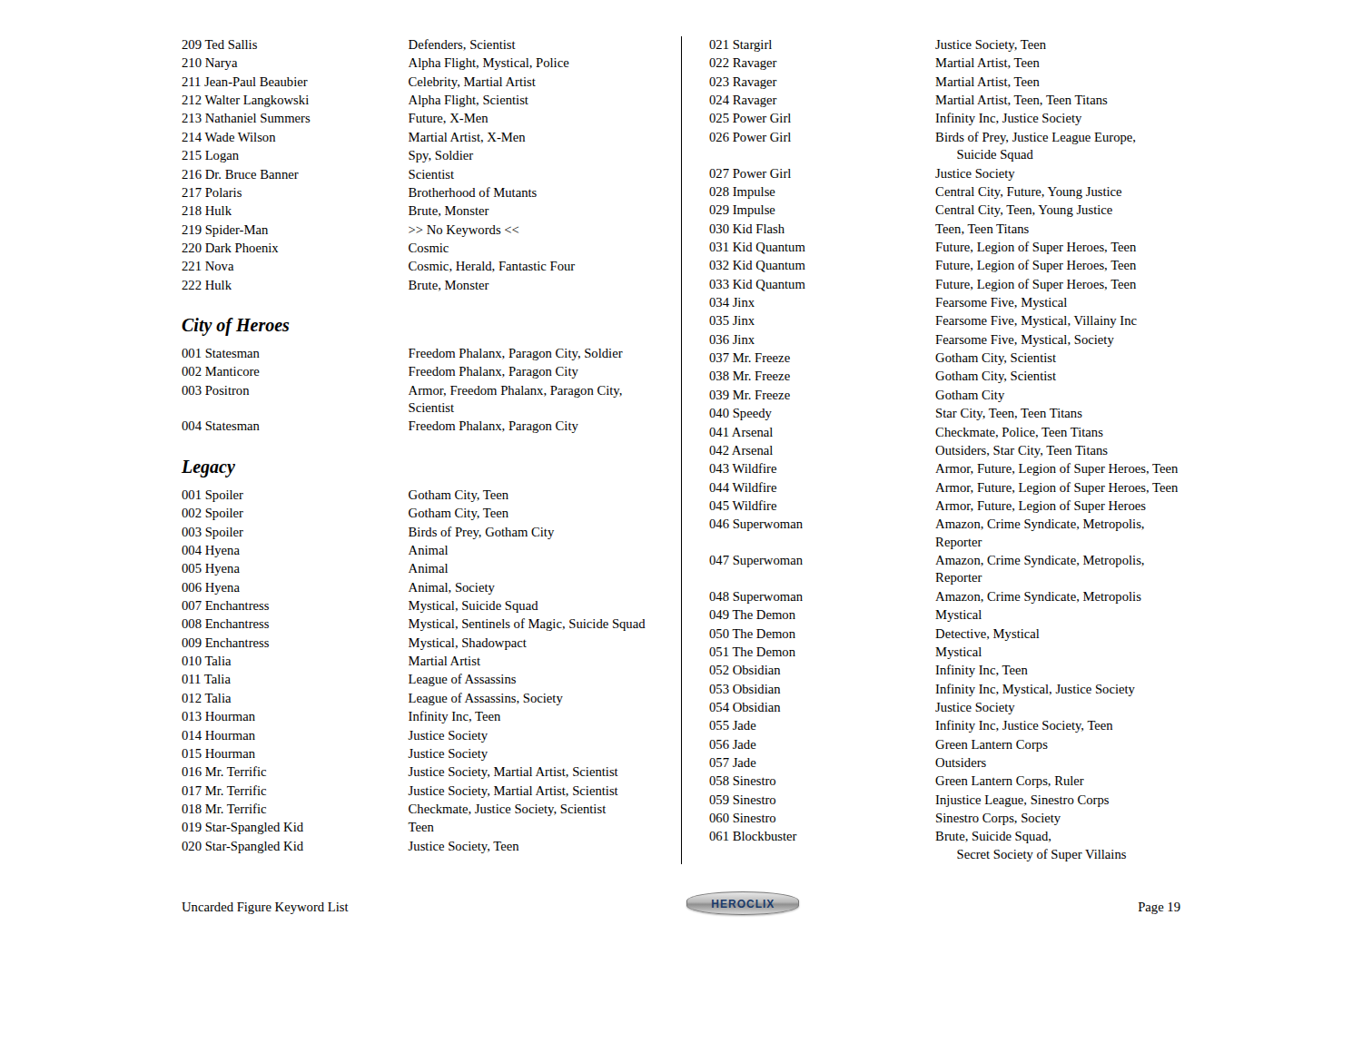| 209 Ted Sallis | Defenders, Scientist |
| 210 Narya | Alpha Flight, Mystical, Police |
| 211 Jean-Paul Beaubier | Celebrity, Martial Artist |
| 212 Walter Langkowski | Alpha Flight, Scientist |
| 213 Nathaniel Summers | Future, X-Men |
| 214 Wade Wilson | Martial Artist, X-Men |
| 215 Logan | Spy, Soldier |
| 216 Dr. Bruce Banner | Scientist |
| 217 Polaris | Brotherhood of Mutants |
| 218 Hulk | Brute, Monster |
| 219 Spider-Man | >> No Keywords << |
| 220 Dark Phoenix | Cosmic |
| 221 Nova | Cosmic, Herald, Fantastic Four |
| 222 Hulk | Brute, Monster |
City of Heroes
| 001 Statesman | Freedom Phalanx, Paragon City, Soldier |
| 002 Manticore | Freedom Phalanx, Paragon City |
| 003 Positron | Armor, Freedom Phalanx, Paragon City, Scientist |
| 004 Statesman | Freedom Phalanx, Paragon City |
Legacy
| 001 Spoiler | Gotham City, Teen |
| 002 Spoiler | Gotham City, Teen |
| 003 Spoiler | Birds of Prey, Gotham City |
| 004 Hyena | Animal |
| 005 Hyena | Animal |
| 006 Hyena | Animal, Society |
| 007 Enchantress | Mystical, Suicide Squad |
| 008 Enchantress | Mystical, Sentinels of Magic, Suicide Squad |
| 009 Enchantress | Mystical, Shadowpact |
| 010 Talia | Martial Artist |
| 011 Talia | League of Assassins |
| 012 Talia | League of Assassins, Society |
| 013 Hourman | Infinity Inc, Teen |
| 014 Hourman | Justice Society |
| 015 Hourman | Justice Society |
| 016 Mr. Terrific | Justice Society, Martial Artist, Scientist |
| 017 Mr. Terrific | Justice Society, Martial Artist, Scientist |
| 018 Mr. Terrific | Checkmate, Justice Society, Scientist |
| 019 Star-Spangled Kid | Teen |
| 020 Star-Spangled Kid | Justice Society, Teen |
| 021 Stargirl | Justice Society, Teen |
| 022 Ravager | Martial Artist, Teen |
| 023 Ravager | Martial Artist, Teen |
| 024 Ravager | Martial Artist, Teen, Teen Titans |
| 025 Power Girl | Infinity Inc, Justice Society |
| 026 Power Girl | Birds of Prey, Justice League Europe, Suicide Squad |
| 027 Power Girl | Justice Society |
| 028 Impulse | Central City, Future, Young Justice |
| 029 Impulse | Central City, Teen, Young Justice |
| 030 Kid Flash | Teen, Teen Titans |
| 031 Kid Quantum | Future, Legion of Super Heroes, Teen |
| 032 Kid Quantum | Future, Legion of Super Heroes, Teen |
| 033 Kid Quantum | Future, Legion of Super Heroes, Teen |
| 034 Jinx | Fearsome Five, Mystical |
| 035 Jinx | Fearsome Five, Mystical, Villainy Inc |
| 036 Jinx | Fearsome Five, Mystical, Society |
| 037 Mr. Freeze | Gotham City, Scientist |
| 038 Mr. Freeze | Gotham City, Scientist |
| 039 Mr. Freeze | Gotham City |
| 040 Speedy | Star City, Teen, Teen Titans |
| 041 Arsenal | Checkmate, Police, Teen Titans |
| 042 Arsenal | Outsiders, Star City, Teen Titans |
| 043 Wildfire | Armor, Future, Legion of Super Heroes, Teen |
| 044 Wildfire | Armor, Future, Legion of Super Heroes, Teen |
| 045 Wildfire | Armor, Future, Legion of Super Heroes |
| 046 Superwoman | Amazon, Crime Syndicate, Metropolis, Reporter |
| 047 Superwoman | Amazon, Crime Syndicate, Metropolis, Reporter |
| 048 Superwoman | Amazon, Crime Syndicate, Metropolis |
| 049 The Demon | Mystical |
| 050 The Demon | Detective, Mystical |
| 051 The Demon | Mystical |
| 052 Obsidian | Infinity Inc, Teen |
| 053 Obsidian | Infinity Inc, Mystical, Justice Society |
| 054 Obsidian | Justice Society |
| 055 Jade | Infinity Inc, Justice Society, Teen |
| 056 Jade | Green Lantern Corps |
| 057 Jade | Outsiders |
| 058 Sinestro | Green Lantern Corps, Ruler |
| 059 Sinestro | Injustice League, Sinestro Corps |
| 060 Sinestro | Sinestro Corps, Society |
| 061 Blockbuster | Brute, Suicide Squad, Secret Society of Super Villains |
Uncarded Figure Keyword List
HEROCLIX
Page 19